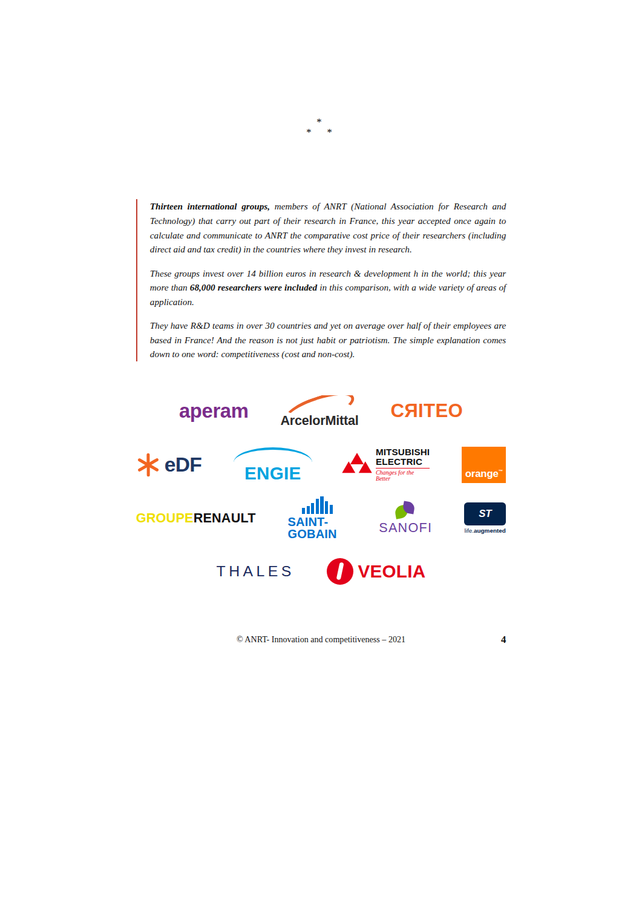* * *
Thirteen international groups, members of ANRT (National Association for Research and Technology) that carry out part of their research in France, this year accepted once again to calculate and communicate to ANRT the comparative cost price of their researchers (including direct aid and tax credit) in the countries where they invest in research.
These groups invest over 14 billion euros in research & development h in the world; this year more than 68,000 researchers were included in this comparison, with a wide variety of areas of application.
They have R&D teams in over 30 countries and yet on average over half of their employees are based in France! And the reason is not just habit or patriotism. The simple explanation comes down to one word: competitiveness (cost and non-cost).
aperam
ArcelorMittal
CRITEO
eDF
ENGIE
MITSUBISHI ELECTRIC Changes for the Better
orange™
GROUPE RENAULT
SAINT-GOBAIN
SANOFI
ST
life.augmented
THALES
VEOLIA
© ANRT- Innovation and competitiveness – 2021
4